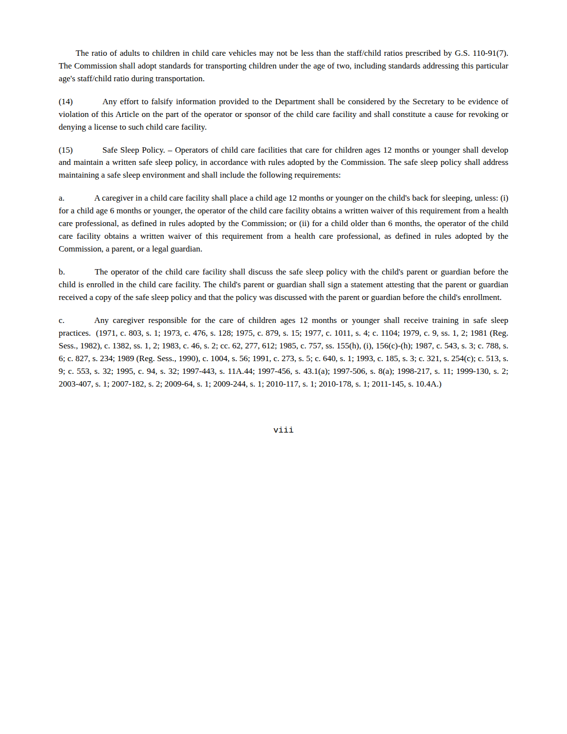The ratio of adults to children in child care vehicles may not be less than the staff/child ratios prescribed by G.S. 110-91(7). The Commission shall adopt standards for transporting children under the age of two, including standards addressing this particular age's staff/child ratio during transportation.
(14) Any effort to falsify information provided to the Department shall be considered by the Secretary to be evidence of violation of this Article on the part of the operator or sponsor of the child care facility and shall constitute a cause for revoking or denying a license to such child care facility.
(15) Safe Sleep Policy. – Operators of child care facilities that care for children ages 12 months or younger shall develop and maintain a written safe sleep policy, in accordance with rules adopted by the Commission. The safe sleep policy shall address maintaining a safe sleep environment and shall include the following requirements:
a. A caregiver in a child care facility shall place a child age 12 months or younger on the child's back for sleeping, unless: (i) for a child age 6 months or younger, the operator of the child care facility obtains a written waiver of this requirement from a health care professional, as defined in rules adopted by the Commission; or (ii) for a child older than 6 months, the operator of the child care facility obtains a written waiver of this requirement from a health care professional, as defined in rules adopted by the Commission, a parent, or a legal guardian.
b. The operator of the child care facility shall discuss the safe sleep policy with the child's parent or guardian before the child is enrolled in the child care facility. The child's parent or guardian shall sign a statement attesting that the parent or guardian received a copy of the safe sleep policy and that the policy was discussed with the parent or guardian before the child's enrollment.
c. Any caregiver responsible for the care of children ages 12 months or younger shall receive training in safe sleep practices. (1971, c. 803, s. 1; 1973, c. 476, s. 128; 1975, c. 879, s. 15; 1977, c. 1011, s. 4; c. 1104; 1979, c. 9, ss. 1, 2; 1981 (Reg. Sess., 1982), c. 1382, ss. 1, 2; 1983, c. 46, s. 2; cc. 62, 277, 612; 1985, c. 757, ss. 155(h), (i), 156(c)-(h); 1987, c. 543, s. 3; c. 788, s. 6; c. 827, s. 234; 1989 (Reg. Sess., 1990), c. 1004, s. 56; 1991, c. 273, s. 5; c. 640, s. 1; 1993, c. 185, s. 3; c. 321, s. 254(c); c. 513, s. 9; c. 553, s. 32; 1995, c. 94, s. 32; 1997-443, s. 11A.44; 1997-456, s. 43.1(a); 1997-506, s. 8(a); 1998-217, s. 11; 1999-130, s. 2; 2003-407, s. 1; 2007-182, s. 2; 2009-64, s. 1; 2009-244, s. 1; 2010-117, s. 1; 2010-178, s. 1; 2011-145, s. 10.4A.)
viii